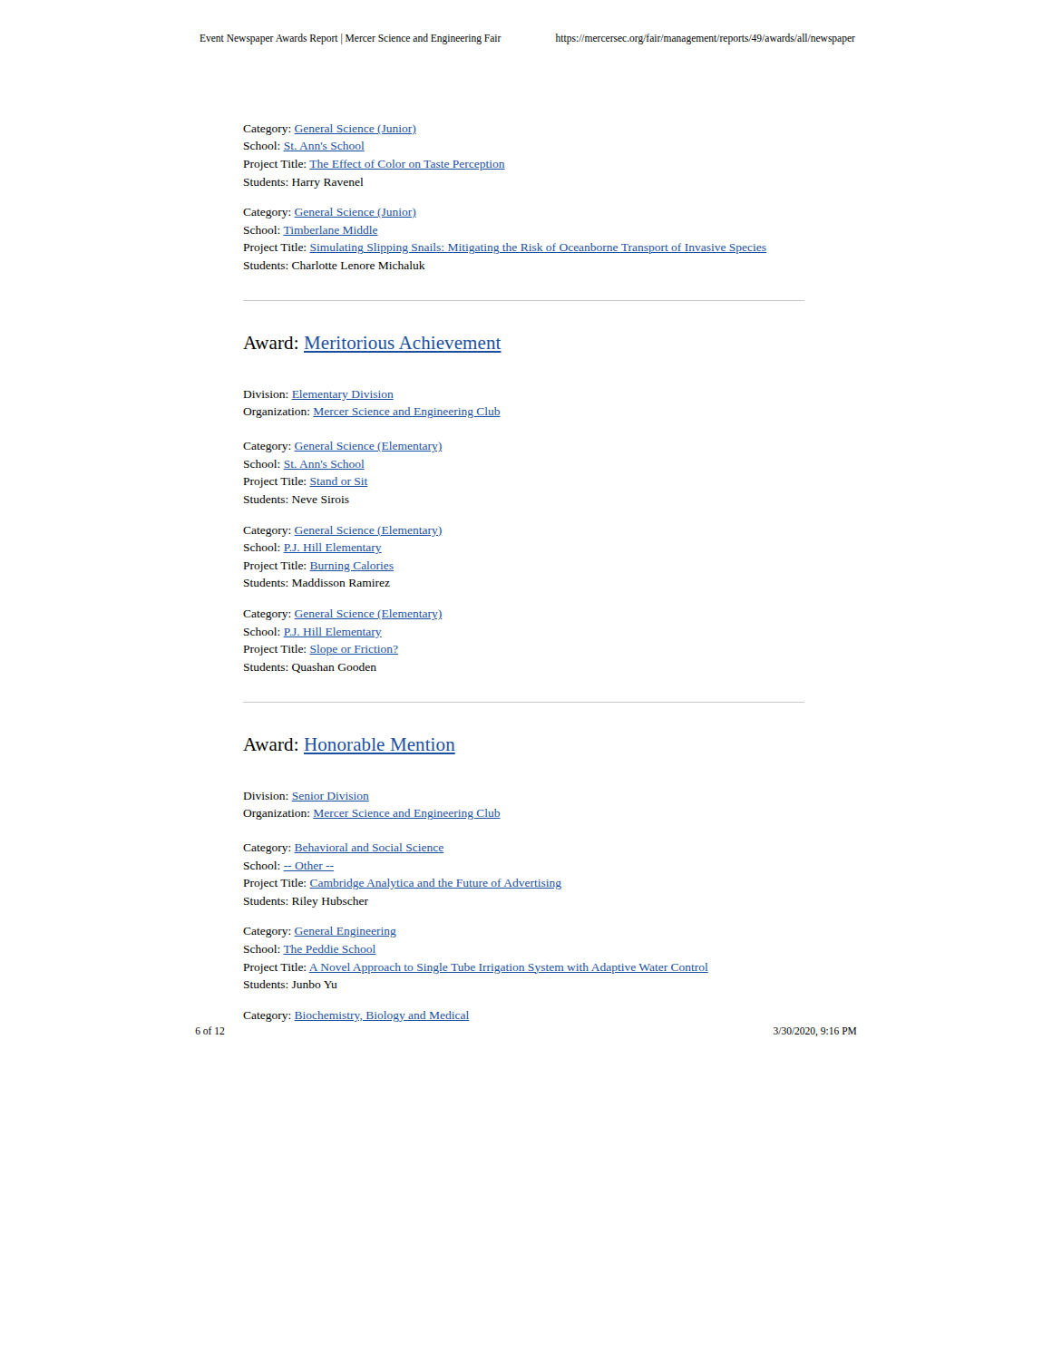Event Newspaper Awards Report | Mercer Science and Engineering Fair https://mercersec.org/fair/management/reports/49/awards/all/newspaper
Category: General Science (Junior)
School: St. Ann's School
Project Title: The Effect of Color on Taste Perception
Students: Harry Ravenel
Category: General Science (Junior)
School: Timberlane Middle
Project Title: Simulating Slipping Snails: Mitigating the Risk of Oceanborne Transport of Invasive Species
Students: Charlotte Lenore Michaluk
Award: Meritorious Achievement
Division: Elementary Division
Organization: Mercer Science and Engineering Club
Category: General Science (Elementary)
School: St. Ann's School
Project Title: Stand or Sit
Students: Neve Sirois
Category: General Science (Elementary)
School: P.J. Hill Elementary
Project Title: Burning Calories
Students: Maddisson Ramirez
Category: General Science (Elementary)
School: P.J. Hill Elementary
Project Title: Slope or Friction?
Students: Quashan Gooden
Award: Honorable Mention
Division: Senior Division
Organization: Mercer Science and Engineering Club
Category: Behavioral and Social Science
School: -- Other --
Project Title: Cambridge Analytica and the Future of Advertising
Students: Riley Hubscher
Category: General Engineering
School: The Peddie School
Project Title: A Novel Approach to Single Tube Irrigation System with Adaptive Water Control
Students: Junbo Yu
Category: Biochemistry, Biology and Medical
6 of 12 3/30/2020, 9:16 PM